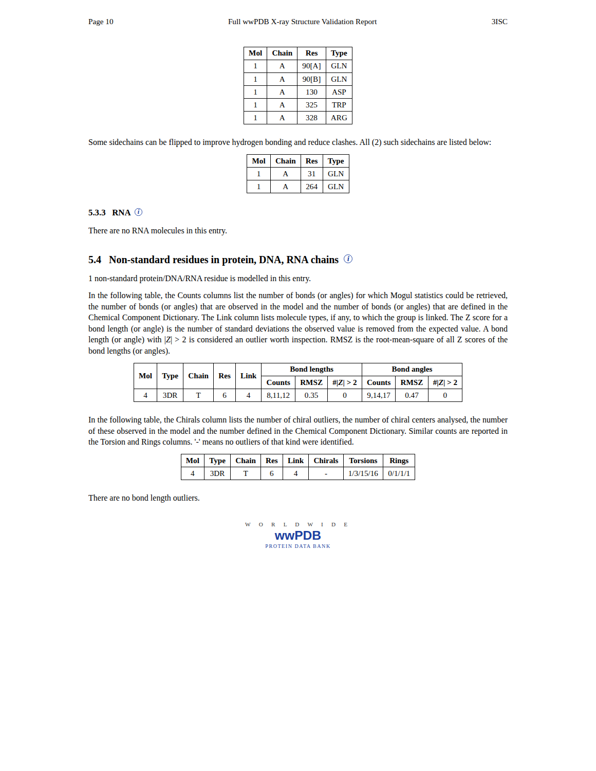Page 10 Full wwPDB X-ray Structure Validation Report 3ISC
| Mol | Chain | Res | Type |
| --- | --- | --- | --- |
| 1 | A | 90[A] | GLN |
| 1 | A | 90[B] | GLN |
| 1 | A | 130 | ASP |
| 1 | A | 325 | TRP |
| 1 | A | 328 | ARG |
Some sidechains can be flipped to improve hydrogen bonding and reduce clashes. All (2) such sidechains are listed below:
| Mol | Chain | Res | Type |
| --- | --- | --- | --- |
| 1 | A | 31 | GLN |
| 1 | A | 264 | GLN |
5.3.3 RNA i
There are no RNA molecules in this entry.
5.4 Non-standard residues in protein, DNA, RNA chains i
1 non-standard protein/DNA/RNA residue is modelled in this entry.
In the following table, the Counts columns list the number of bonds (or angles) for which Mogul statistics could be retrieved, the number of bonds (or angles) that are observed in the model and the number of bonds (or angles) that are defined in the Chemical Component Dictionary. The Link column lists molecule types, if any, to which the group is linked. The Z score for a bond length (or angle) is the number of standard deviations the observed value is removed from the expected value. A bond length (or angle) with |Z| > 2 is considered an outlier worth inspection. RMSZ is the root-mean-square of all Z scores of the bond lengths (or angles).
| Mol | Type | Chain | Res | Link | Bond lengths | Bond angles |
| --- | --- | --- | --- | --- | --- | --- |
| Counts | RMSZ | #/ Z / > 2 | Counts | RMSZ | #/ Z / > 2 |
| 4 | 3DR | T | 6 | 4 | 8,11,12 | 0.35 | 0 | 9,14,17 | 0.47 | 0 |
In the following table, the Chirals column lists the number of chiral outliers, the number of chiral centers analysed, the number of these observed in the model and the number defined in the Chemical Component Dictionary. Similar counts are reported in the Torsion and Rings columns. '-' means no outliers of that kind were identified.
| Mol | Type | Chain | Res | Link | Chirals | Torsions | Rings |
| --- | --- | --- | --- | --- | --- | --- | --- |
| 4 | 3DR | T | 6 | 4 | - | 1/3/15/16 | 0/1/1/1 |
There are no bond length outliers.
W O R L D W I D E wwPDB PROTEIN DATA BANK